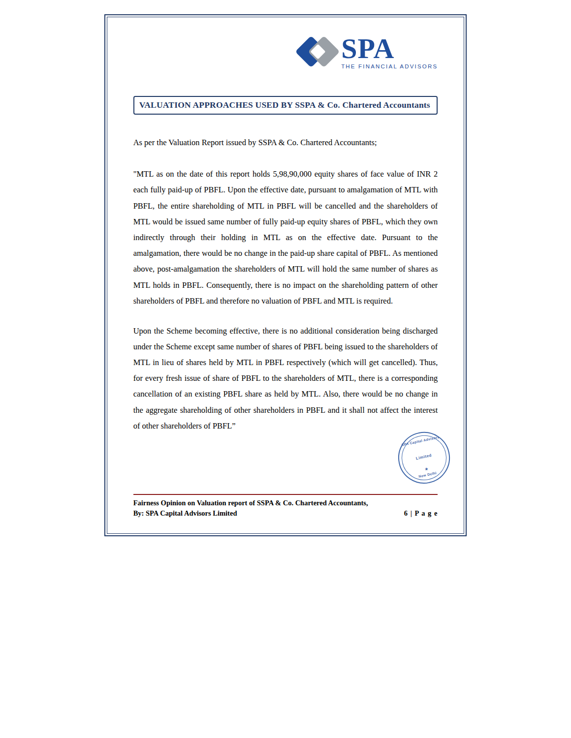SPA
THE FINANCIAL ADVISORS
VALUATION APPROACHES USED BY SSPA & Co. Chartered Accountants
As per the Valuation Report issued by SSPA & Co. Chartered Accountants;
"MTL as on the date of this report holds 5,98,90,000 equity shares of face value of INR 2 each fully paid-up of PBFL. Upon the effective date, pursuant to amalgamation of MTL with PBFL, the entire shareholding of MTL in PBFL will be cancelled and the shareholders of MTL would be issued same number of fully paid-up equity shares of PBFL, which they own indirectly through their holding in MTL as on the effective date. Pursuant to the amalgamation, there would be no change in the paid-up share capital of PBFL. As mentioned above, post-amalgamation the shareholders of MTL will hold the same number of shares as MTL holds in PBFL. Consequently, there is no impact on the shareholding pattern of other shareholders of PBFL and therefore no valuation of PBFL and MTL is required.
Upon the Scheme becoming effective, there is no additional consideration being discharged under the Scheme except same number of shares of PBFL being issued to the shareholders of MTL in lieu of shares held by MTL in PBFL respectively (which will get cancelled). Thus, for every fresh issue of share of PBFL to the shareholders of MTL, there is a corresponding cancellation of an existing PBFL share as held by MTL. Also, there would be no change in the aggregate shareholding of other shareholders in PBFL and it shall not affect the interest of other shareholders of PBFL”
SPA Capital Advisors
Limited
New Delhi
★
Fairness Opinion on Valuation report of SSPA & Co. Chartered Accountants,
By: SPA Capital Advisors Limited
6 | P a g e